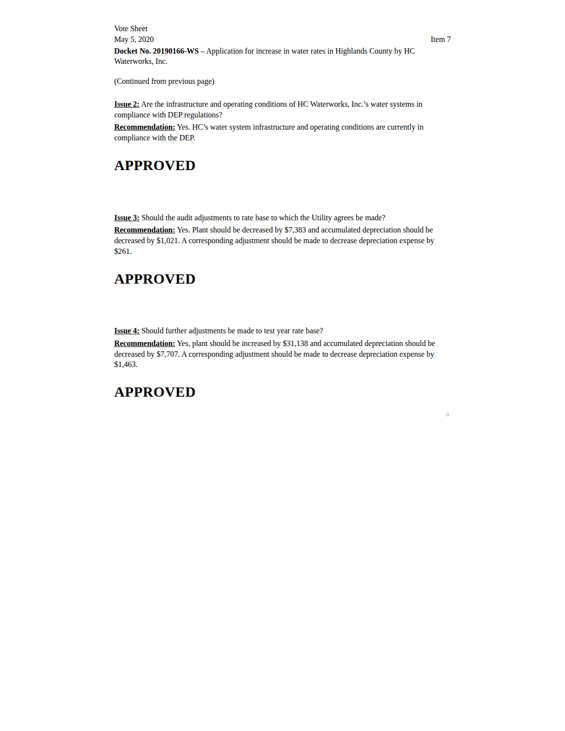Vote Sheet
May 5, 2020
Item 7
Docket No. 20190166-WS – Application for increase in water rates in Highlands County by HC Waterworks, Inc.
(Continued from previous page)
Issue 2: Are the infrastructure and operating conditions of HC Waterworks, Inc.’s water systems in compliance with DEP regulations?
Recommendation: Yes. HC’s water system infrastructure and operating conditions are currently in compliance with the DEP.
APPROVED
Issue 3: Should the audit adjustments to rate base to which the Utility agrees be made?
Recommendation: Yes. Plant should be decreased by $7,383 and accumulated depreciation should be decreased by $1,021. A corresponding adjustment should be made to decrease depreciation expense by $261.
APPROVED
Issue 4: Should further adjustments be made to test year rate base?
Recommendation: Yes, plant should be increased by $31,138 and accumulated depreciation should be decreased by $7,707. A corresponding adjustment should be made to decrease depreciation expense by $1,463.
APPROVED
○